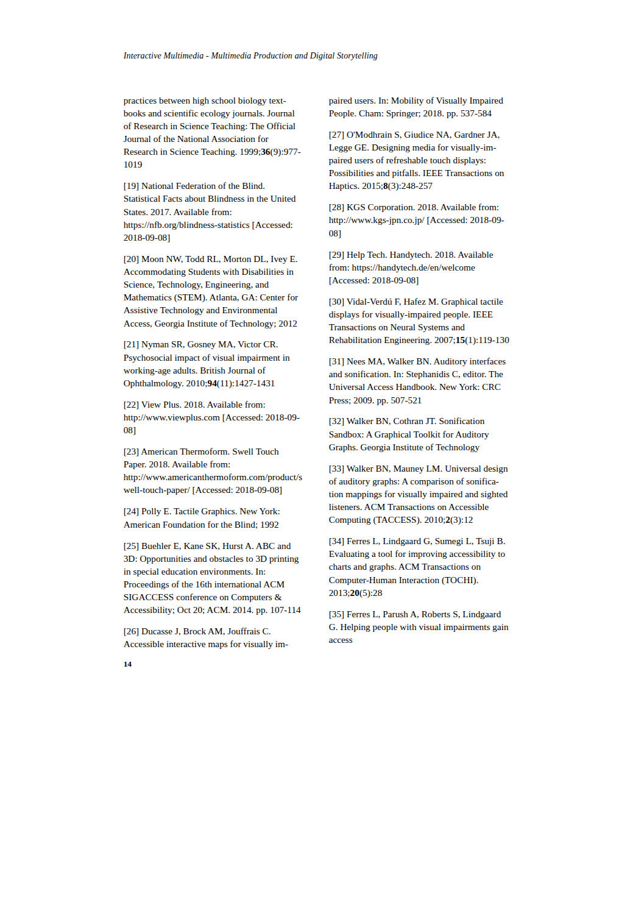Interactive Multimedia - Multimedia Production and Digital Storytelling
practices between high school biology textbooks and scientific ecology journals. Journal of Research in Science Teaching: The Official Journal of the National Association for Research in Science Teaching. 1999;36(9):977-1019
[19] National Federation of the Blind. Statistical Facts about Blindness in the United States. 2017. Available from: https://nfb.org/blindness-statistics [Accessed: 2018-09-08]
[20] Moon NW, Todd RL, Morton DL, Ivey E. Accommodating Students with Disabilities in Science, Technology, Engineering, and Mathematics (STEM). Atlanta, GA: Center for Assistive Technology and Environmental Access, Georgia Institute of Technology; 2012
[21] Nyman SR, Gosney MA, Victor CR. Psychosocial impact of visual impairment in working-age adults. British Journal of Ophthalmology. 2010;94(11):1427-1431
[22] View Plus. 2018. Available from: http://www.viewplus.com [Accessed: 2018-09-08]
[23] American Thermoform. Swell Touch Paper. 2018. Available from: http://www.americanthermoform.com/product/swell-touch-paper/ [Accessed: 2018-09-08]
[24] Polly E. Tactile Graphics. New York: American Foundation for the Blind; 1992
[25] Buehler E, Kane SK, Hurst A. ABC and 3D: Opportunities and obstacles to 3D printing in special education environments. In: Proceedings of the 16th international ACM SIGACCESS conference on Computers & Accessibility; Oct 20; ACM. 2014. pp. 107-114
[26] Ducasse J, Brock AM, Jouffrais C. Accessible interactive maps for visually impaired users. In: Mobility of Visually Impaired People. Cham: Springer; 2018. pp. 537-584
[27] O'Modhrain S, Giudice NA, Gardner JA, Legge GE. Designing media for visually-impaired users of refreshable touch displays: Possibilities and pitfalls. IEEE Transactions on Haptics. 2015;8(3):248-257
[28] KGS Corporation. 2018. Available from: http://www.kgs-jpn.co.jp/ [Accessed: 2018-09-08]
[29] Help Tech. Handytech. 2018. Available from: https://handytech.de/en/welcome [Accessed: 2018-09-08]
[30] Vidal-Verdú F, Hafez M. Graphical tactile displays for visually-impaired people. IEEE Transactions on Neural Systems and Rehabilitation Engineering. 2007;15(1):119-130
[31] Nees MA, Walker BN. Auditory interfaces and sonification. In: Stephanidis C, editor. The Universal Access Handbook. New York: CRC Press; 2009. pp. 507-521
[32] Walker BN, Cothran JT. Sonification Sandbox: A Graphical Toolkit for Auditory Graphs. Georgia Institute of Technology
[33] Walker BN, Mauney LM. Universal design of auditory graphs: A comparison of sonification mappings for visually impaired and sighted listeners. ACM Transactions on Accessible Computing (TACCESS). 2010;2(3):12
[34] Ferres L, Lindgaard G, Sumegi L, Tsuji B. Evaluating a tool for improving accessibility to charts and graphs. ACM Transactions on Computer-Human Interaction (TOCHI). 2013;20(5):28
[35] Ferres L, Parush A, Roberts S, Lindgaard G. Helping people with visual impairments gain access
14